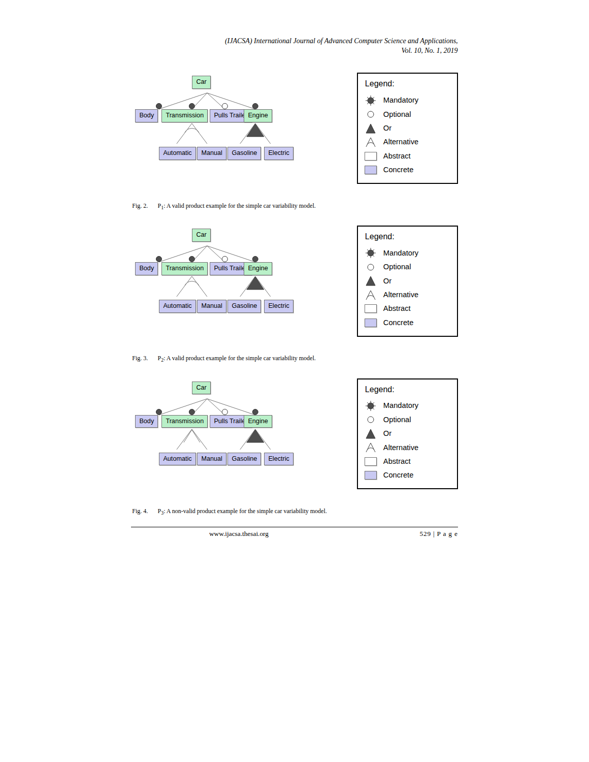(IJACSA) International Journal of Advanced Computer Science and Applications,
Vol. 10, No. 1, 2019
Car
Body
Transmission
Pulls Trailer
Engine
Automatic
Manual
Gasoline
Electric
Legend:
Mandatory
Optional
Or
Alternative
Abstract
Concrete
Fig. 2. P1: A valid product example for the simple car variability model.
Car
Body
Transmission
Pulls Trailer
Engine
Automatic
Manual
Gasoline
Electric
Legend:
Mandatory
Optional
Or
Alternative
Abstract
Concrete
Fig. 3. P2: A valid product example for the simple car variability model.
Car
Body
Transmission
Pulls Trailer
Engine
Automatic
Manual
Gasoline
Electric
Legend:
Mandatory
Optional
Or
Alternative
Abstract
Concrete
Fig. 4. P3: A non-valid product example for the simple car variability model.
www.ijacsa.thesai.org 529 | P a g e